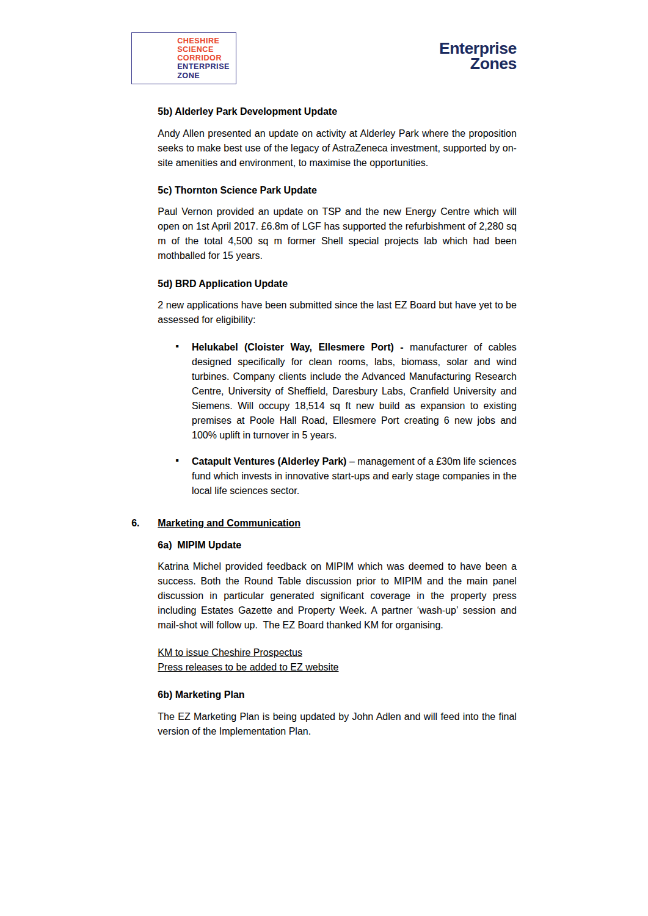CHESHIRE
SCIENCE
CORRIDOR
ENTERPRISE
ZONE
Enterprise Zones
5b) Alderley Park Development Update
Andy Allen presented an update on activity at Alderley Park where the proposition seeks to make best use of the legacy of AstraZeneca investment, supported by on-site amenities and environment, to maximise the opportunities.
5c) Thornton Science Park Update
Paul Vernon provided an update on TSP and the new Energy Centre which will open on 1st April 2017. £6.8m of LGF has supported the refurbishment of 2,280 sq m of the total 4,500 sq m former Shell special projects lab which had been mothballed for 15 years.
5d) BRD Application Update
2 new applications have been submitted since the last EZ Board but have yet to be assessed for eligibility:
Helukabel (Cloister Way, Ellesmere Port) - manufacturer of cables designed specifically for clean rooms, labs, biomass, solar and wind turbines. Company clients include the Advanced Manufacturing Research Centre, University of Sheffield, Daresbury Labs, Cranfield University and Siemens. Will occupy 18,514 sq ft new build as expansion to existing premises at Poole Hall Road, Ellesmere Port creating 6 new jobs and 100% uplift in turnover in 5 years.
Catapult Ventures (Alderley Park) – management of a £30m life sciences fund which invests in innovative start-ups and early stage companies in the local life sciences sector.
6.
Marketing and Communication
6a) MIPIM Update
Katrina Michel provided feedback on MIPIM which was deemed to have been a success. Both the Round Table discussion prior to MIPIM and the main panel discussion in particular generated significant coverage in the property press including Estates Gazette and Property Week. A partner ‘wash-up’ session and mail-shot will follow up. The EZ Board thanked KM for organising.
KM to issue Cheshire Prospectus
Press releases to be added to EZ website
6b) Marketing Plan
The EZ Marketing Plan is being updated by John Adlen and will feed into the final version of the Implementation Plan.